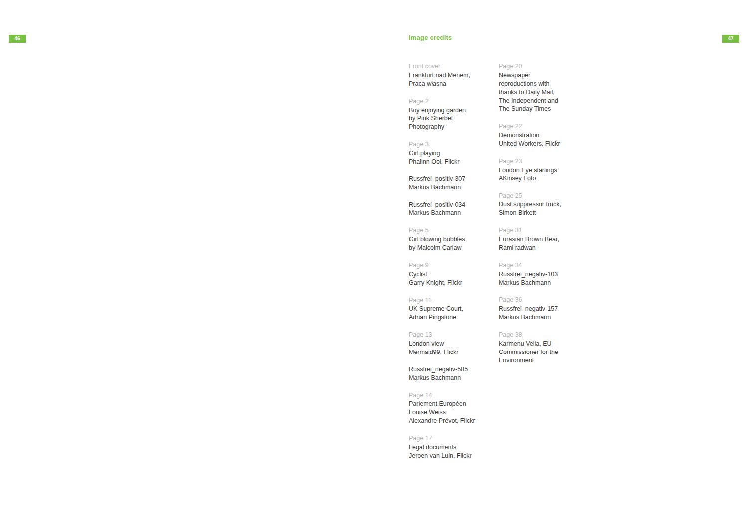46
47
Image credits
Front cover Frankfurt nad Menem,
Praca własna
Page 2 Boy enjoying garden
by Pink Sherbet
Photography
Page 3 Girl playing
Phalinn Ooi, Flickr
Russfrei_positiv-307
Markus Bachmann
Russfrei_positiv-034
Markus Bachmann
Page 5 Girl blowing bubbles
by Malcolm Carlaw
Page 9 Cyclist
Garry Knight, Flickr
Page 11 UK Supreme Court,
Adrian Pingstone
Page 13 London view
Mermaid99, Flickr
Russfrei_negativ-585
Markus Bachmann
Page 14 Parlement Européen
Louise Weiss
Alexandre Prévot, Flickr
Page 17 Legal documents
Jeroen van Luin, Flickr
Page 20 Newspaper
reproductions with
thanks to Daily Mail,
The Independent and
The Sunday Times
Page 22 Demonstration
United Workers, Flickr
Page 23 London Eye starlings
AKinsey Foto
Page 25 Dust suppressor truck,
Simon Birkett
Page 31 Eurasian Brown Bear,
Rami radwan
Page 34 Russfrei_negativ-103
Markus Bachmann
Page 36 Russfrei_negativ-157
Markus Bachmann
Page 38 Karmenu Vella, EU
Commissioner for the
Environment